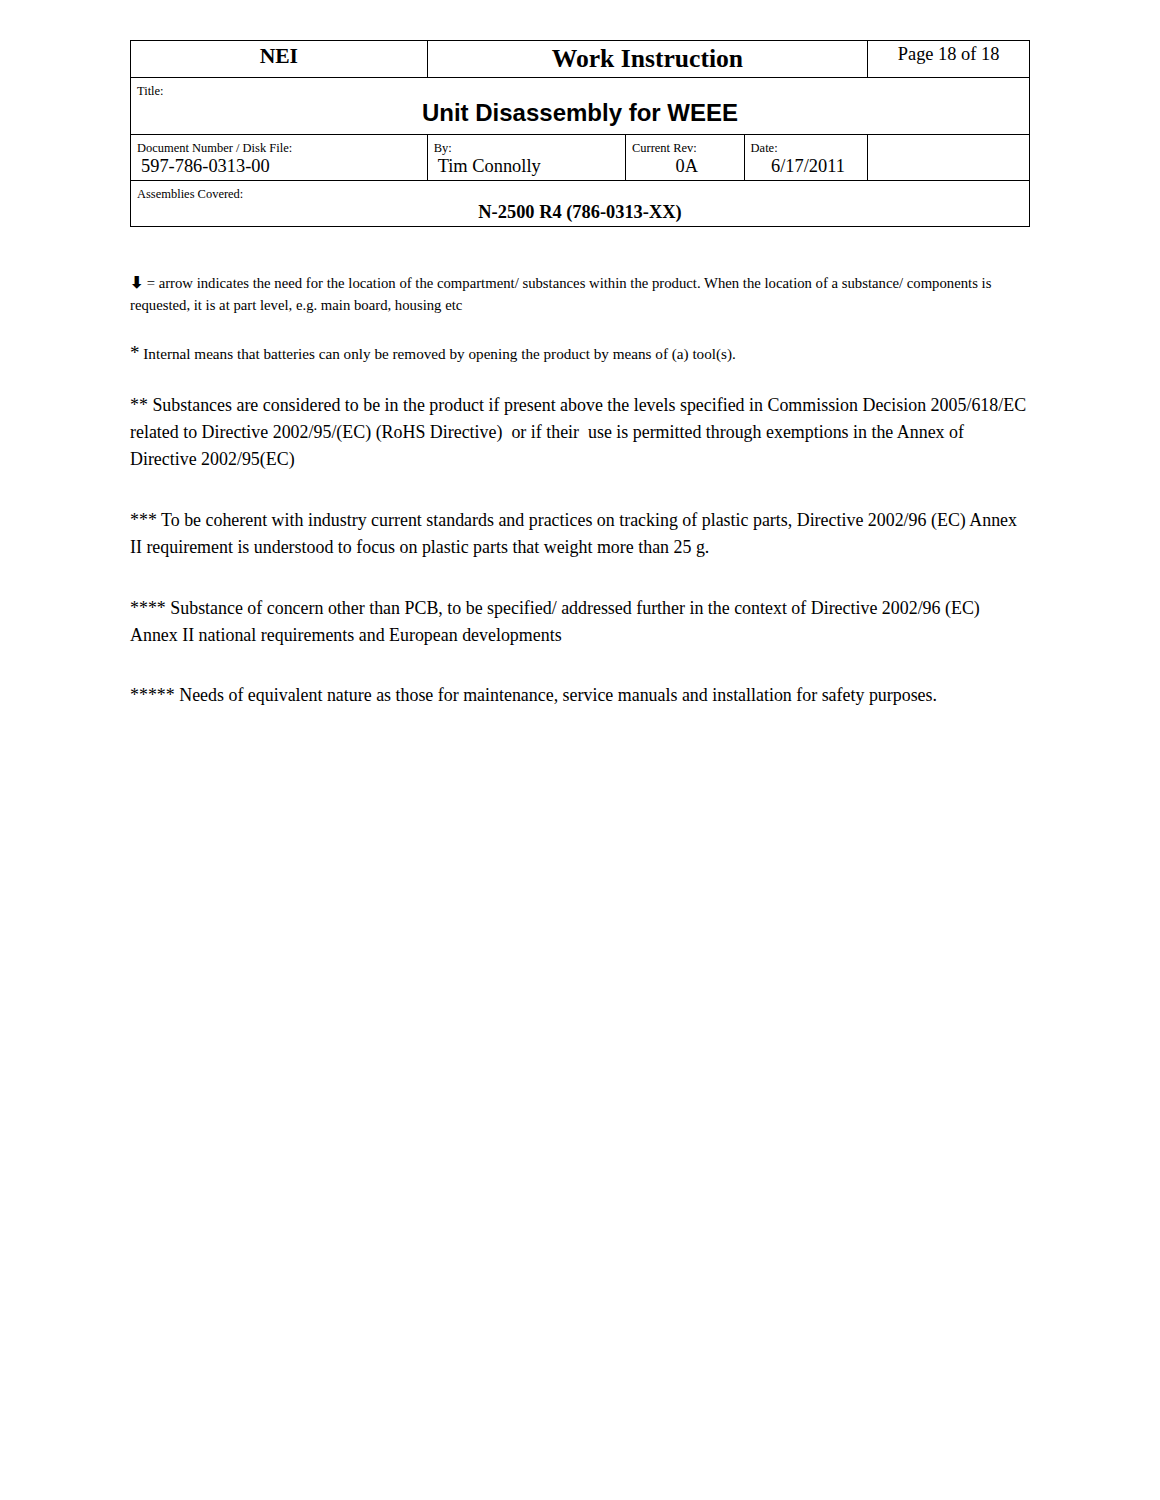| NEI | Work Instruction | Page 18 of 18 |
| Title: Unit Disassembly for WEEE |
| Document Number / Disk File: 597-786-0313-00 | / By: Tim Connolly / Current Rev: 0A / Date: 6/17/2011 / | |
| Assemblies Covered: N-2500 R4 (786-0313-XX) |
⬇ = arrow indicates the need for the location of the compartment/ substances within the product. When the location of a substance/ components is requested, it is at part level, e.g. main board, housing etc
* Internal means that batteries can only be removed by opening the product by means of (a) tool(s).
** Substances are considered to be in the product if present above the levels specified in Commission Decision 2005/618/EC related to Directive 2002/95/(EC) (RoHS Directive) or if their use is permitted through exemptions in the Annex of Directive 2002/95(EC)
*** To be coherent with industry current standards and practices on tracking of plastic parts, Directive 2002/96 (EC) Annex II requirement is understood to focus on plastic parts that weight more than 25 g.
**** Substance of concern other than PCB, to be specified/ addressed further in the context of Directive 2002/96 (EC) Annex II national requirements and European developments
***** Needs of equivalent nature as those for maintenance, service manuals and installation for safety purposes.